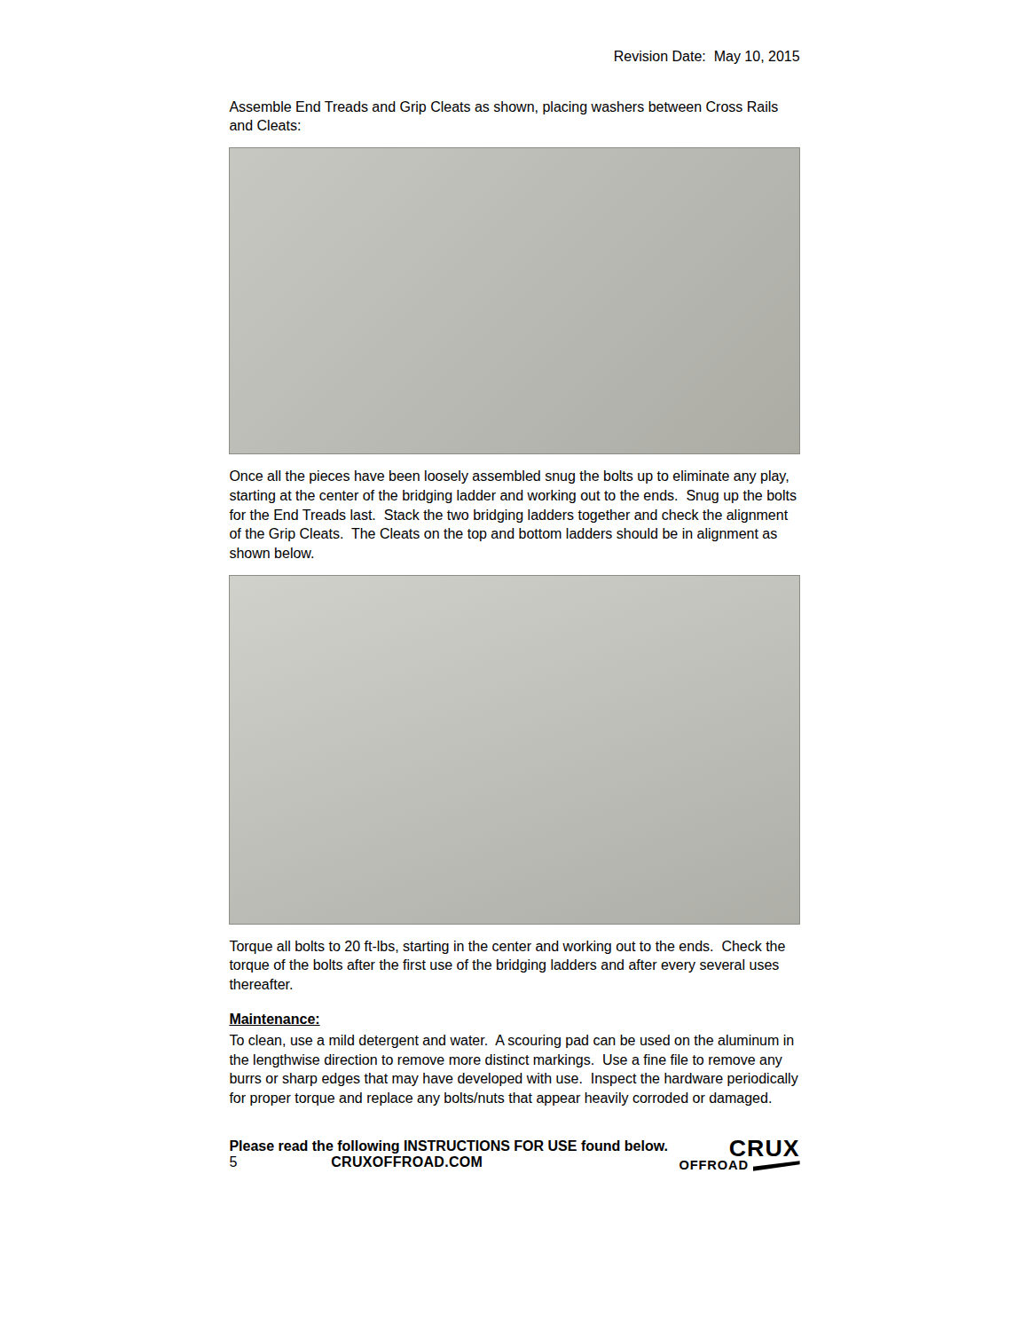Revision Date: May 10, 2015
Assemble End Treads and Grip Cleats as shown, placing washers between Cross Rails and Cleats:
Once all the pieces have been loosely assembled snug the bolts up to eliminate any play, starting at the center of the bridging ladder and working out to the ends. Snug up the bolts for the End Treads last. Stack the two bridging ladders together and check the alignment of the Grip Cleats. The Cleats on the top and bottom ladders should be in alignment as shown below.
Torque all bolts to 20 ft-lbs, starting in the center and working out to the ends. Check the torque of the bolts after the first use of the bridging ladders and after every several uses thereafter.
Maintenance:
To clean, use a mild detergent and water. A scouring pad can be used on the aluminum in the lengthwise direction to remove more distinct markings. Use a fine file to remove any burrs or sharp edges that may have developed with use. Inspect the hardware periodically for proper torque and replace any bolts/nuts that appear heavily corroded or damaged.
Please read the following INSTRUCTIONS FOR USE found below.
5
CRUXOFFROAD.COM
CRUX OFFROAD